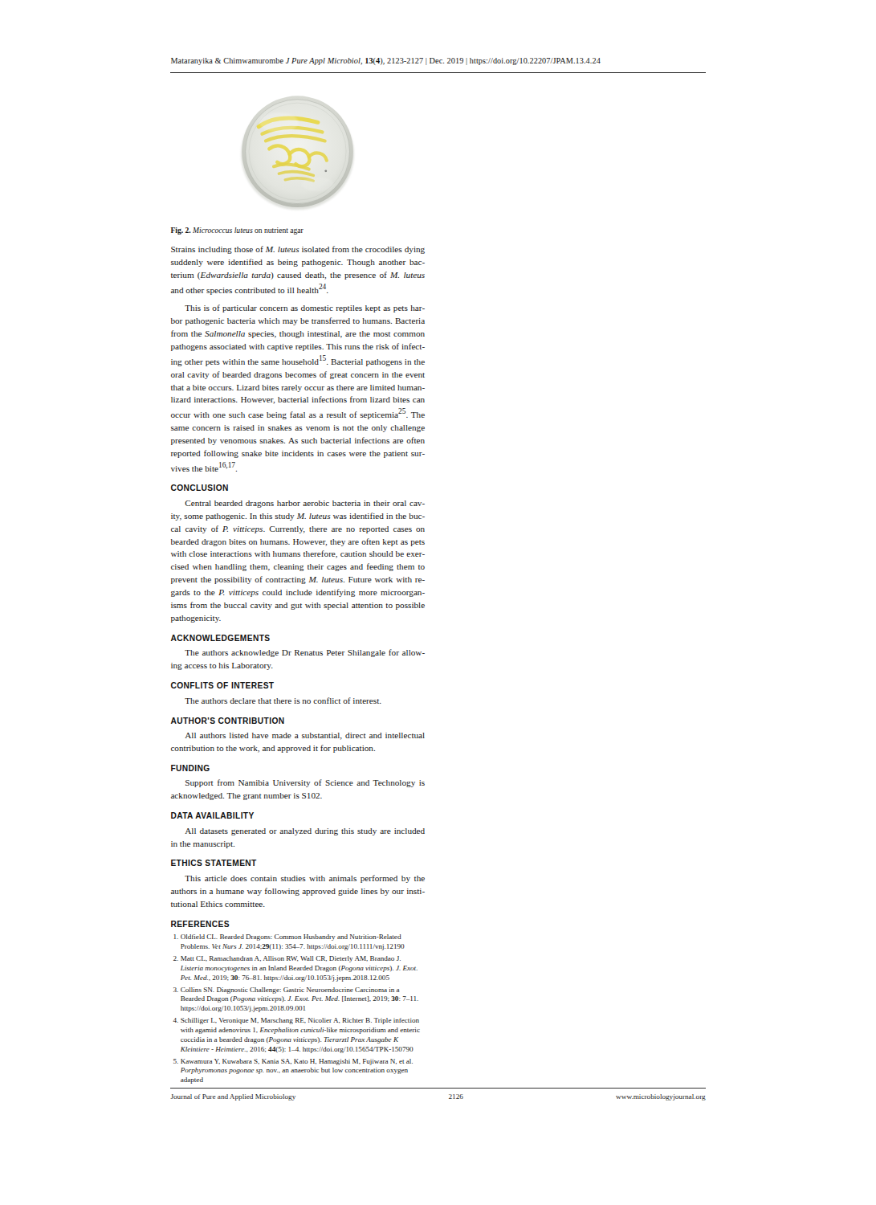Mataranyika & Chimwamurombe J Pure Appl Microbiol, 13(4), 2123-2127 | Dec. 2019 | https://doi.org/10.22207/JPAM.13.4.24
Fig. 2. Micrococcus luteus on nutrient agar
Strains including those of M. luteus isolated from the crocodiles dying suddenly were identified as being pathogenic. Though another bacterium (Edwardsiella tarda) caused death, the presence of M. luteus and other species contributed to ill health24.
This is of particular concern as domestic reptiles kept as pets harbor pathogenic bacteria which may be transferred to humans. Bacteria from the Salmonella species, though intestinal, are the most common pathogens associated with captive reptiles. This runs the risk of infecting other pets within the same household15. Bacterial pathogens in the oral cavity of bearded dragons becomes of great concern in the event that a bite occurs. Lizard bites rarely occur as there are limited human-lizard interactions. However, bacterial infections from lizard bites can occur with one such case being fatal as a result of septicemia25. The same concern is raised in snakes as venom is not the only challenge presented by venomous snakes. As such bacterial infections are often reported following snake bite incidents in cases were the patient survives the bite16,17.
CONCLUSION
Central bearded dragons harbor aerobic bacteria in their oral cavity, some pathogenic. In this study M. luteus was identified in the buccal cavity of P. vitticeps. Currently, there are no reported cases on bearded dragon bites on humans. However, they are often kept as pets with close interactions with humans therefore, caution should be exercised when handling them, cleaning their cages and feeding them to prevent the possibility of contracting M. luteus. Future work with regards to the P. vitticeps could include identifying more microorganisms from the buccal cavity and gut with special attention to possible pathogenicity.
ACKNOWLEDGEMENTS
The authors acknowledge Dr Renatus Peter Shilangale for allowing access to his Laboratory.
CONFLITS OF INTEREST
The authors declare that there is no conflict of interest.
AUTHOR'S CONTRIBUTION
All authors listed have made a substantial, direct and intellectual contribution to the work, and approved it for publication.
FUNDING
Support from Namibia University of Science and Technology is acknowledged. The grant number is S102.
DATA AVAILABILITY
All datasets generated or analyzed during this study are included in the manuscript.
ETHICS STATEMENT
This article does contain studies with animals performed by the authors in a humane way following approved guide lines by our institutional Ethics committee.
REFERENCES
Oldfield CL. Bearded Dragons: Common Husbandry and Nutrition-Related Problems. Vet Nurs J. 2014;29(11): 354–7. https://doi.org/10.1111/vnj.12190
Matt CL, Ramachandran A, Allison RW, Wall CR, Dieterly AM, Brandao J. Listeria monocytogenes in an Inland Bearded Dragon (Pogona vitticeps). J. Exot. Pet. Med., 2019; 30: 76–81. https://doi.org/10.1053/j.jepm.2018.12.005
Collins SN. Diagnostic Challenge: Gastric Neuroendocrine Carcinoma in a Bearded Dragon (Pogona vitticeps). J. Exot. Pet. Med. [Internet], 2019; 30: 7–11. https://doi.org/10.1053/j.jepm.2018.09.001
Schilliger L, Veronique M, Marschang RE, Nicolier A, Richter B. Triple infection with agamid adenovirus 1, Encephaliton cuniculi-like microsporidium and enteric coccidia in a bearded dragon (Pogona vitticeps). Tierarztl Prax Ausgabe K Kleintiere - Heimtiere., 2016; 44(5): 1–4. https://doi.org/10.15654/TPK-150790
Kawamura Y, Kuwabara S, Kania SA, Kato H, Hamagishi M, Fujiwara N, et al. Porphyromonas pogonae sp. nov., an anaerobic but low concentration oxygen adapted
Journal of Pure and Applied Microbiology
2126
www.microbiologyjournal.org